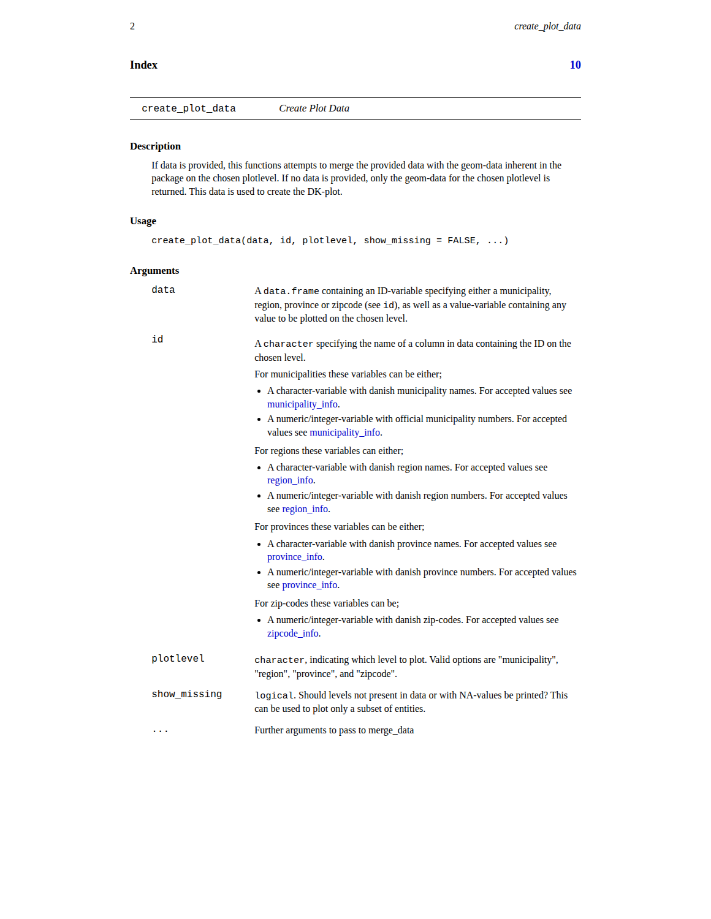2 create_plot_data
Index 10
create_plot_data Create Plot Data
Description
If data is provided, this functions attempts to merge the provided data with the geom-data inherent in the package on the chosen plotlevel. If no data is provided, only the geom-data for the chosen plotlevel is returned. This data is used to create the DK-plot.
Usage
create_plot_data(data, id, plotlevel, show_missing = FALSE, ...)
Arguments
data
A data.frame containing an ID-variable specifying either a municipality, region, province or zipcode (see id), as well as a value-variable containing any value to be plotted on the chosen level.
id
A character specifying the name of a column in data containing the ID on the chosen level.
For municipalities these variables can be either;
A character-variable with danish municipality names. For accepted values see municipality_info.
A numeric/integer-variable with official municipality numbers. For accepted values see municipality_info.
For regions these variables can either;
A character-variable with danish region names. For accepted values see region_info.
A numeric/integer-variable with danish region numbers. For accepted values see region_info.
For provinces these variables can be either;
A character-variable with danish province names. For accepted values see province_info.
A numeric/integer-variable with danish province numbers. For accepted values see province_info.
For zip-codes these variables can be;
A numeric/integer-variable with danish zip-codes. For accepted values see zipcode_info.
plotlevel
character, indicating which level to plot. Valid options are "municipality", "region", "province", and "zipcode".
show_missing
logical. Should levels not present in data or with NA-values be printed? This can be used to plot only a subset of entities.
...
Further arguments to pass to merge_data